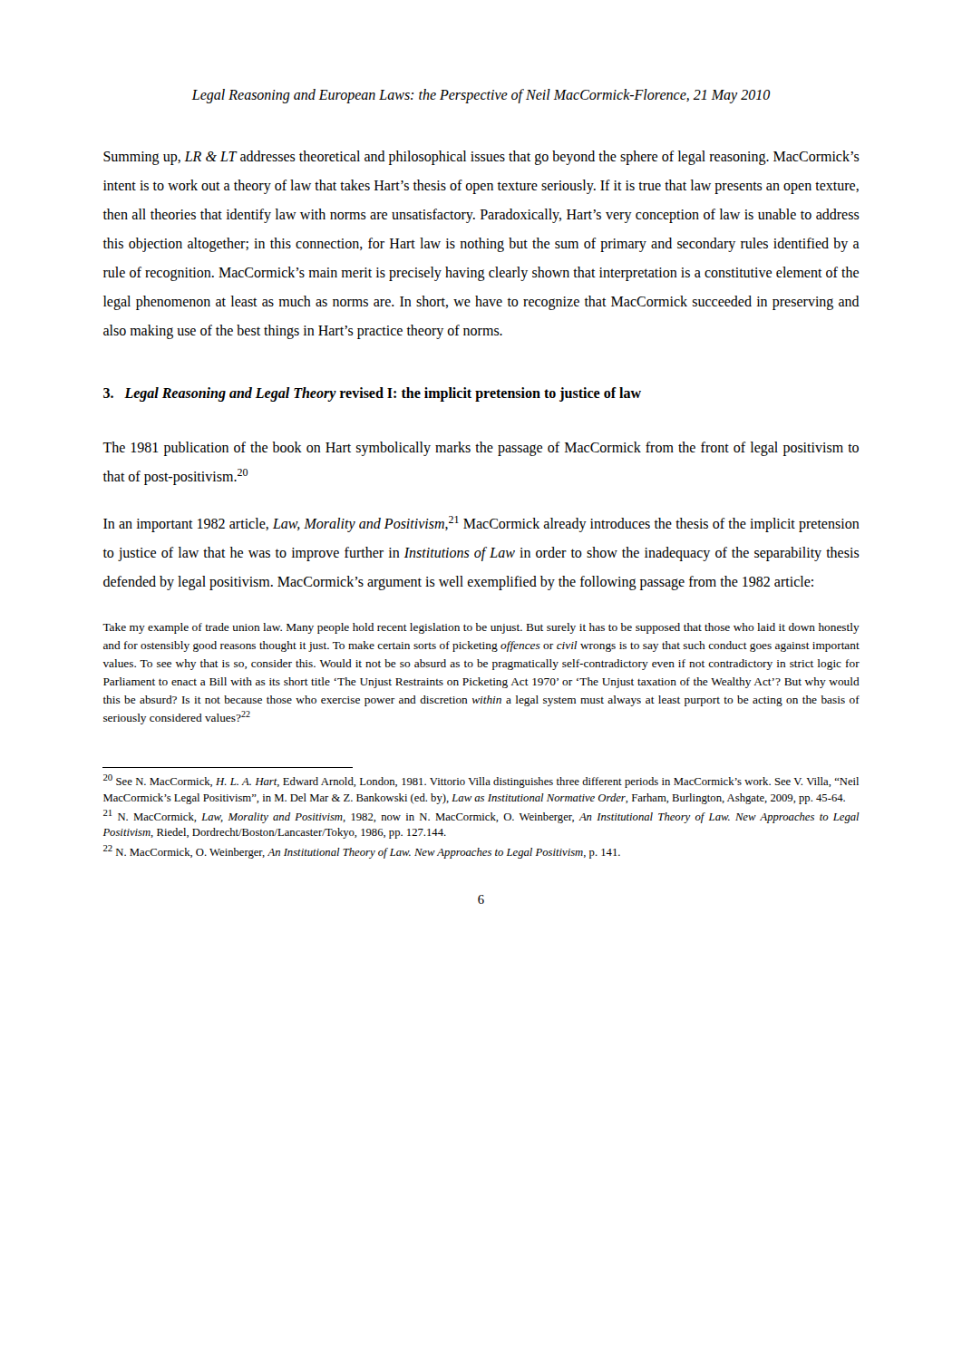Legal Reasoning and European Laws: the Perspective of Neil MacCormick-Florence, 21 May 2010
Summing up, LR & LT addresses theoretical and philosophical issues that go beyond the sphere of legal reasoning. MacCormick’s intent is to work out a theory of law that takes Hart’s thesis of open texture seriously. If it is true that law presents an open texture, then all theories that identify law with norms are unsatisfactory. Paradoxically, Hart’s very conception of law is unable to address this objection altogether; in this connection, for Hart law is nothing but the sum of primary and secondary rules identified by a rule of recognition. MacCormick’s main merit is precisely having clearly shown that interpretation is a constitutive element of the legal phenomenon at least as much as norms are. In short, we have to recognize that MacCormick succeeded in preserving and also making use of the best things in Hart’s practice theory of norms.
3. Legal Reasoning and Legal Theory revised I: the implicit pretension to justice of law
The 1981 publication of the book on Hart symbolically marks the passage of MacCormick from the front of legal positivism to that of post-positivism.20
In an important 1982 article, Law, Morality and Positivism,21 MacCormick already introduces the thesis of the implicit pretension to justice of law that he was to improve further in Institutions of Law in order to show the inadequacy of the separability thesis defended by legal positivism. MacCormick’s argument is well exemplified by the following passage from the 1982 article:
Take my example of trade union law. Many people hold recent legislation to be unjust. But surely it has to be supposed that those who laid it down honestly and for ostensibly good reasons thought it just. To make certain sorts of picketing offences or civil wrongs is to say that such conduct goes against important values. To see why that is so, consider this. Would it not be so absurd as to be pragmatically self-contradictory even if not contradictory in strict logic for Parliament to enact a Bill with as its short title ‘The Unjust Restraints on Picketing Act 1970’ or ‘The Unjust taxation of the Wealthy Act’? But why would this be absurd? Is it not because those who exercise power and discretion within a legal system must always at least purport to be acting on the basis of seriously considered values?22
20 See N. MacCormick, H. L. A. Hart, Edward Arnold, London, 1981. Vittorio Villa distinguishes three different periods in MacCormick’s work. See V. Villa, “Neil MacCormick’s Legal Positivism”, in M. Del Mar & Z. Bankowski (ed. by), Law as Institutional Normative Order, Farham, Burlington, Ashgate, 2009, pp. 45-64.
21 N. MacCormick, Law, Morality and Positivism, 1982, now in N. MacCormick, O. Weinberger, An Institutional Theory of Law. New Approaches to Legal Positivism, Riedel, Dordrecht/Boston/Lancaster/Tokyo, 1986, pp. 127.144.
22 N. MacCormick, O. Weinberger, An Institutional Theory of Law. New Approaches to Legal Positivism, p. 141.
6